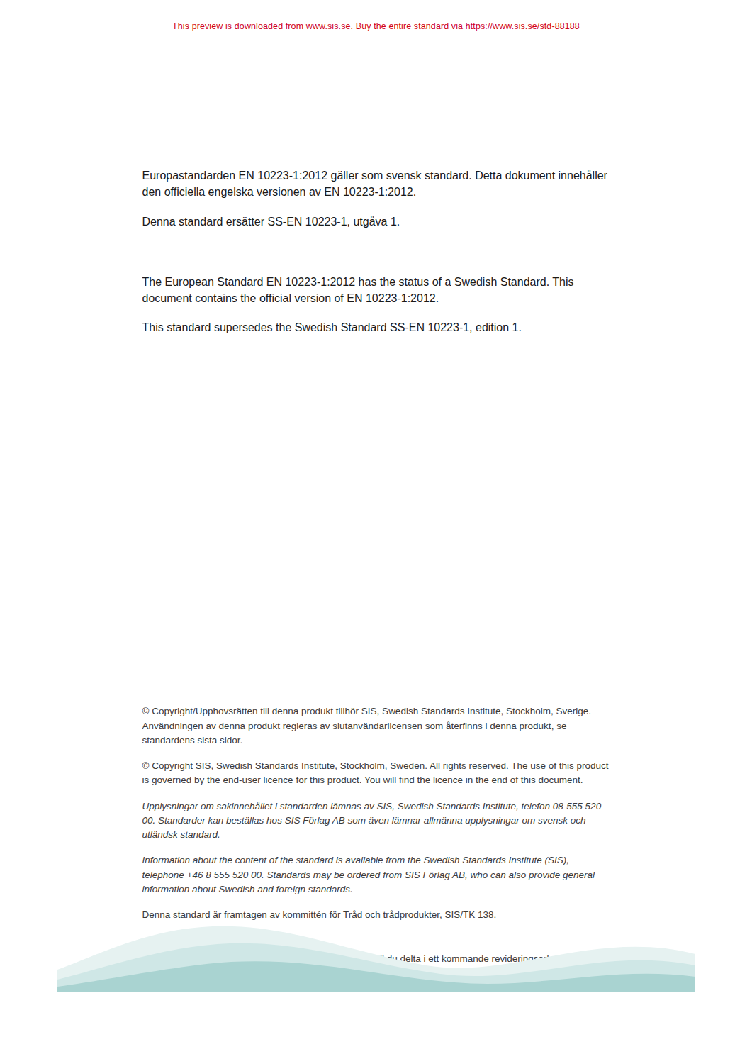This preview is downloaded from www.sis.se. Buy the entire standard via https://www.sis.se/std-88188
Europastandarden EN 10223-1:2012 gäller som svensk standard. Detta dokument innehåller den officiella engelska versionen av EN 10223-1:2012.
Denna standard ersätter SS-EN 10223-1, utgåva 1.
The European Standard EN 10223-1:2012 has the status of a Swedish Standard. This document contains the official version of EN 10223-1:2012.
This standard supersedes the Swedish Standard SS-EN 10223-1, edition 1.
© Copyright/Upphovsrätten till denna produkt tillhör SIS, Swedish Standards Institute, Stockholm, Sverige. Användningen av denna produkt regleras av slutanvändarlicensen som återfinns i denna produkt, se standardens sista sidor.
© Copyright SIS, Swedish Standards Institute, Stockholm, Sweden. All rights reserved. The use of this product is governed by the end-user licence for this product. You will find the licence in the end of this document.
Upplysningar om sakinnehållet i standarden lämnas av SIS, Swedish Standards Institute, telefon 08-555 520 00. Standarder kan beställas hos SIS Förlag AB som även lämnar allmänna upplysningar om svensk och utländsk standard.
Information about the content of the standard is available from the Swedish Standards Institute (SIS), telephone +46 8 555 520 00. Standards may be ordered from SIS Förlag AB, who can also provide general information about Swedish and foreign standards.
Denna standard är framtagen av kommittén för Tråd och trådprodukter, SIS/TK 138.
Har du synpunkter på innehållet i den här standarden, vill du delta i ett kommande revideringsarbete eller vara med och ta fram andra standarder inom området? Gå in på www.sis.se - där hittar du mer information.